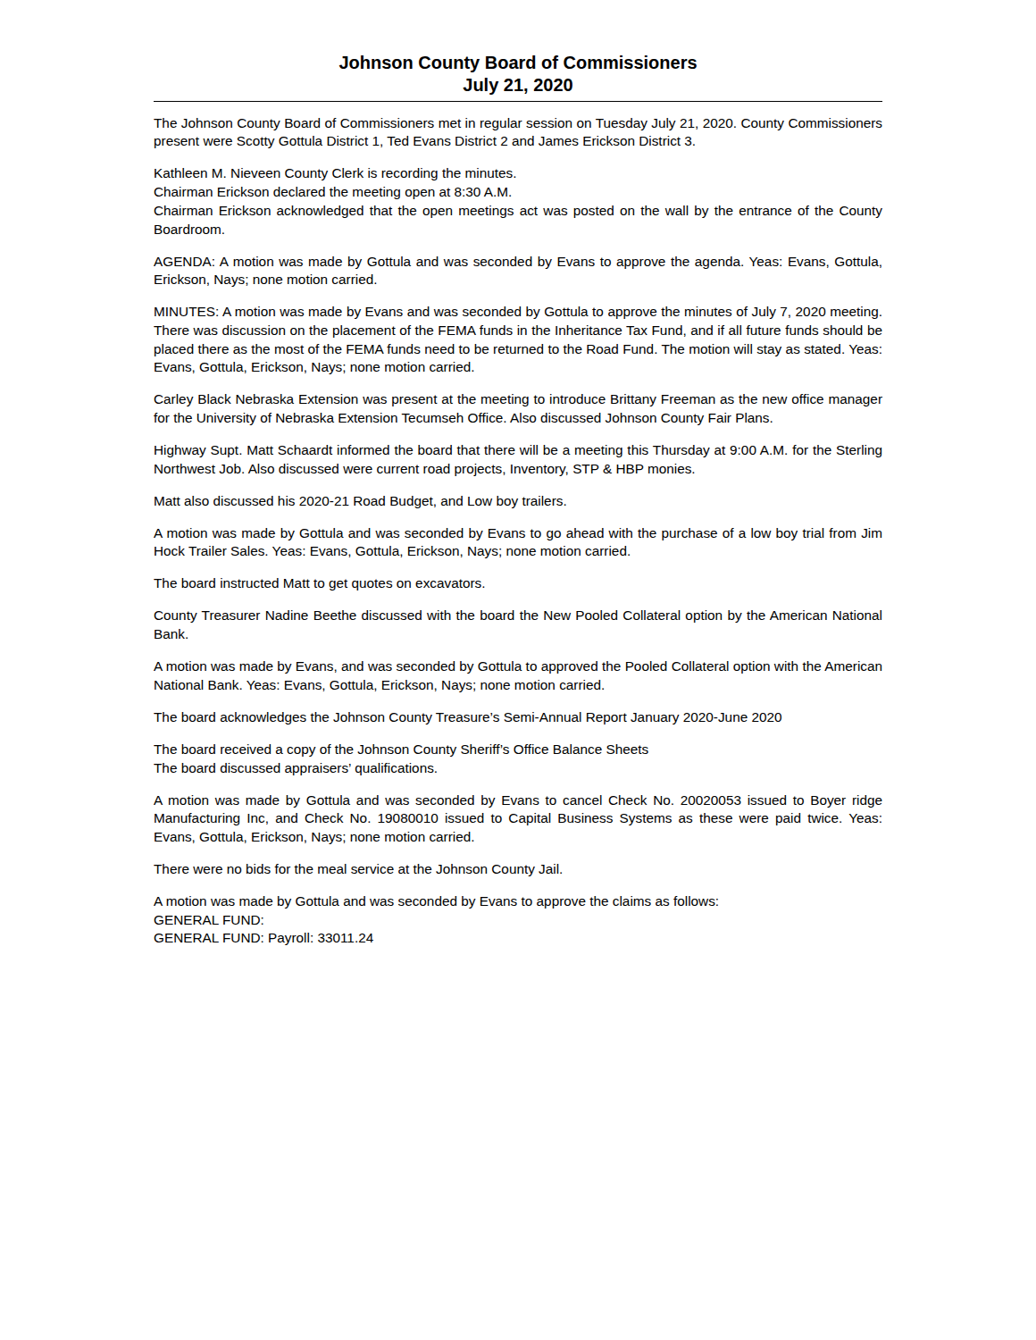Johnson County Board of Commissioners July 21, 2020
The Johnson County Board of Commissioners met in regular session on Tuesday July 21, 2020. County Commissioners present were Scotty Gottula District 1, Ted Evans District 2 and James Erickson District 3.
Kathleen M. Nieveen County Clerk is recording the minutes.
Chairman Erickson declared the meeting open at 8:30 A.M.
Chairman Erickson acknowledged that the open meetings act was posted on the wall by the entrance of the County Boardroom.
AGENDA: A motion was made by Gottula and was seconded by Evans to approve the agenda. Yeas: Evans, Gottula, Erickson, Nays; none motion carried.
MINUTES: A motion was made by Evans and was seconded by Gottula to approve the minutes of July 7, 2020 meeting. There was discussion on the placement of the FEMA funds in the Inheritance Tax Fund, and if all future funds should be placed there as the most of the FEMA funds need to be returned to the Road Fund. The motion will stay as stated. Yeas: Evans, Gottula, Erickson, Nays; none motion carried.
Carley Black Nebraska Extension was present at the meeting to introduce Brittany Freeman as the new office manager for the University of Nebraska Extension Tecumseh Office. Also discussed Johnson County Fair Plans.
Highway Supt. Matt Schaardt informed the board that there will be a meeting this Thursday at 9:00 A.M. for the Sterling Northwest Job. Also discussed were current road projects, Inventory, STP & HBP monies.
Matt also discussed his 2020-21 Road Budget, and Low boy trailers.
A motion was made by Gottula and was seconded by Evans to go ahead with the purchase of a low boy trial from Jim Hock Trailer Sales. Yeas: Evans, Gottula, Erickson, Nays; none motion carried.
The board instructed Matt to get quotes on excavators.
County Treasurer Nadine Beethe discussed with the board the New Pooled Collateral option by the American National Bank.
A motion was made by Evans, and was seconded by Gottula to approved the Pooled Collateral option with the American National Bank. Yeas: Evans, Gottula, Erickson, Nays; none motion carried.
The board acknowledges the Johnson County Treasure’s Semi-Annual Report January 2020-June 2020
The board received a copy of the Johnson County Sheriff’s Office Balance Sheets
The board discussed appraisers’ qualifications.
A motion was made by Gottula and was seconded by Evans to cancel Check No. 20020053 issued to Boyer ridge Manufacturing Inc, and Check No. 19080010 issued to Capital Business Systems as these were paid twice. Yeas: Evans, Gottula, Erickson, Nays; none motion carried.
There were no bids for the meal service at the Johnson County Jail.
A motion was made by Gottula and was seconded by Evans to approve the claims as follows:
GENERAL FUND:
GENERAL FUND: Payroll: 33011.24